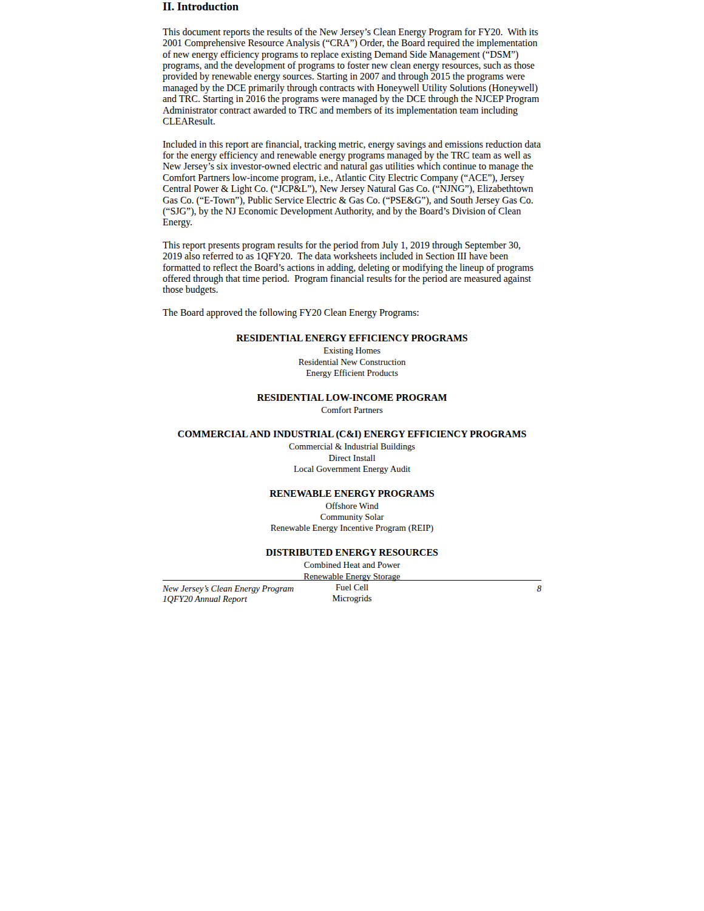II. Introduction
This document reports the results of the New Jersey’s Clean Energy Program for FY20. With its 2001 Comprehensive Resource Analysis (“CRA”) Order, the Board required the implementation of new energy efficiency programs to replace existing Demand Side Management (“DSM”) programs, and the development of programs to foster new clean energy resources, such as those provided by renewable energy sources. Starting in 2007 and through 2015 the programs were managed by the DCE primarily through contracts with Honeywell Utility Solutions (Honeywell) and TRC. Starting in 2016 the programs were managed by the DCE through the NJCEP Program Administrator contract awarded to TRC and members of its implementation team including CLEAResult.
Included in this report are financial, tracking metric, energy savings and emissions reduction data for the energy efficiency and renewable energy programs managed by the TRC team as well as New Jersey’s six investor-owned electric and natural gas utilities which continue to manage the Comfort Partners low-income program, i.e., Atlantic City Electric Company (“ACE”), Jersey Central Power & Light Co. (“JCP&L”), New Jersey Natural Gas Co. (“NJNG”), Elizabethtown Gas Co. (“E-Town”), Public Service Electric & Gas Co. (“PSE&G”), and South Jersey Gas Co. (“SJG”), by the NJ Economic Development Authority, and by the Board’s Division of Clean Energy.
This report presents program results for the period from July 1, 2019 through September 30, 2019 also referred to as 1QFY20. The data worksheets included in Section III have been formatted to reflect the Board’s actions in adding, deleting or modifying the lineup of programs offered through that time period. Program financial results for the period are measured against those budgets.
The Board approved the following FY20 Clean Energy Programs:
RESIDENTIAL ENERGY EFFICIENCY PROGRAMS
Existing Homes
Residential New Construction
Energy Efficient Products
RESIDENTIAL LOW-INCOME PROGRAM
Comfort Partners
COMMERCIAL AND INDUSTRIAL (C&I) ENERGY EFFICIENCY PROGRAMS
Commercial & Industrial Buildings
Direct Install
Local Government Energy Audit
RENEWABLE ENERGY PROGRAMS
Offshore Wind
Community Solar
Renewable Energy Incentive Program (REIP)
DISTRIBUTED ENERGY RESOURCES
Combined Heat and Power
Renewable Energy Storage
Fuel Cell
Microgrids
New Jersey’s Clean Energy Program 8
1QFY20 Annual Report